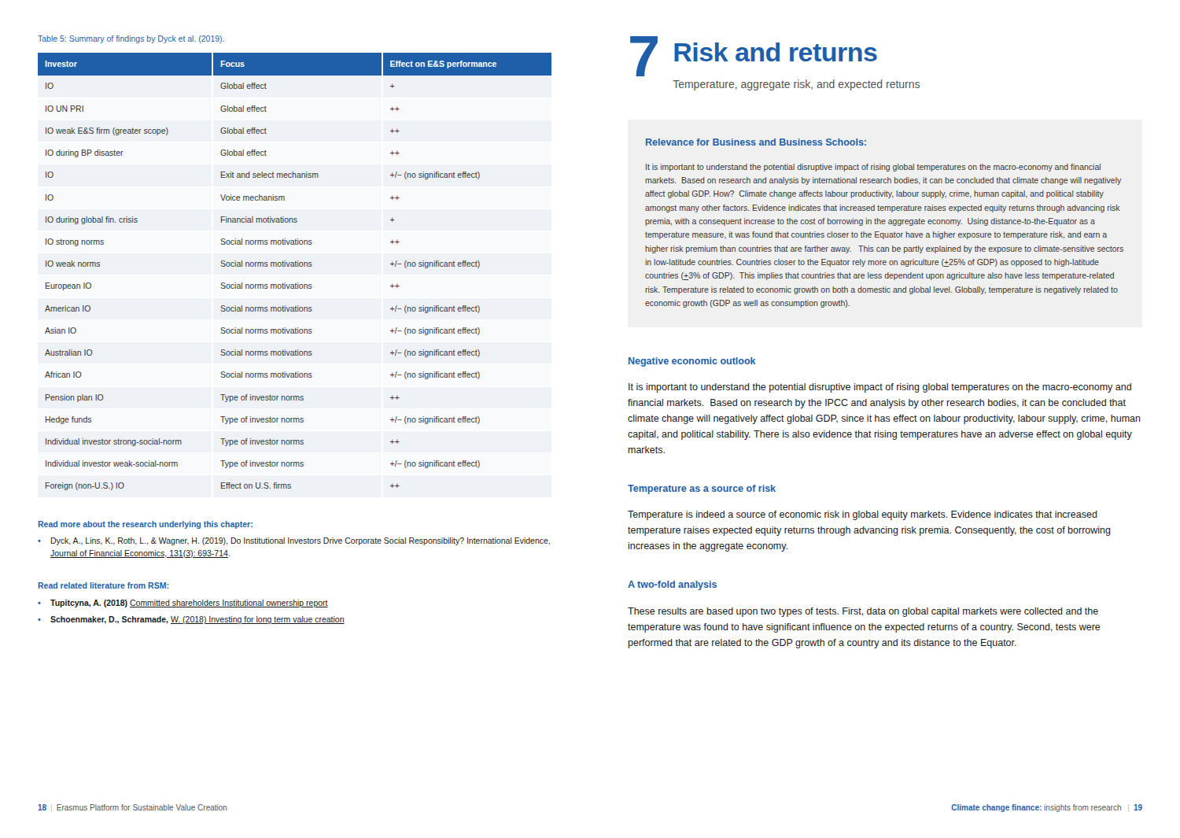Table 5: Summary of findings by Dyck et al. (2019).
| Investor | Focus | Effect on E&S performance |
| --- | --- | --- |
| IO | Global effect | + |
| IO UN PRI | Global effect | ++ |
| IO weak E&S firm (greater scope) | Global effect | ++ |
| IO during BP disaster | Global effect | ++ |
| IO | Exit and select mechanism | +/− (no significant effect) |
| IO | Voice mechanism | ++ |
| IO during global fin. crisis | Financial motivations | + |
| IO strong norms | Social norms motivations | ++ |
| IO weak norms | Social norms motivations | +/− (no significant effect) |
| European IO | Social norms motivations | ++ |
| American IO | Social norms motivations | +/− (no significant effect) |
| Asian IO | Social norms motivations | +/− (no significant effect) |
| Australian IO | Social norms motivations | +/− (no significant effect) |
| African IO | Social norms motivations | +/− (no significant effect) |
| Pension plan IO | Type of investor norms | ++ |
| Hedge funds | Type of investor norms | +/− (no significant effect) |
| Individual investor strong-social-norm | Type of investor norms | ++ |
| Individual investor weak-social-norm | Type of investor norms | +/− (no significant effect) |
| Foreign (non-U.S.) IO | Effect on U.S. firms | ++ |
Read more about the research underlying this chapter:
Dyck, A., Lins, K., Roth, L., & Wagner, H. (2019), Do Institutional Investors Drive Corporate Social Responsibility? International Evidence, Journal of Financial Economics, 131(3): 693-714.
Read related literature from RSM:
Tupitcyna, A. (2018) Committed shareholders Institutional ownership report
Schoenmaker, D., Schramade, W. (2018) Investing for long term value creation
18|Erasmus Platform for Sustainable Value Creation
7
Risk and returns
Temperature, aggregate risk, and expected returns
Relevance for Business and Business Schools:
It is important to understand the potential disruptive impact of rising global temperatures on the macro-economy and financial markets. Based on research and analysis by international research bodies, it can be concluded that climate change will negatively affect global GDP. How? Climate change affects labour productivity, labour supply, crime, human capital, and political stability amongst many other factors. Evidence indicates that increased temperature raises expected equity returns through advancing risk premia, with a consequent increase to the cost of borrowing in the aggregate economy. Using distance-to-the-Equator as a temperature measure, it was found that countries closer to the Equator have a higher exposure to temperature risk, and earn a higher risk premium than countries that are farther away. This can be partly explained by the exposure to climate-sensitive sectors in low-latitude countries. Countries closer to the Equator rely more on agriculture (+25% of GDP) as opposed to high-latitude countries (+3% of GDP). This implies that countries that are less dependent upon agriculture also have less temperature-related risk. Temperature is related to economic growth on both a domestic and global level. Globally, temperature is negatively related to economic growth (GDP as well as consumption growth).
Negative economic outlook
It is important to understand the potential disruptive impact of rising global temperatures on the macro-economy and financial markets. Based on research by the IPCC and analysis by other research bodies, it can be concluded that climate change will negatively affect global GDP, since it has effect on labour productivity, labour supply, crime, human capital, and political stability. There is also evidence that rising temperatures have an adverse effect on global equity markets.
Temperature as a source of risk
Temperature is indeed a source of economic risk in global equity markets. Evidence indicates that increased temperature raises expected equity returns through advancing risk premia. Consequently, the cost of borrowing increases in the aggregate economy.
A two-fold analysis
These results are based upon two types of tests. First, data on global capital markets were collected and the temperature was found to have significant influence on the expected returns of a country. Second, tests were performed that are related to the GDP growth of a country and its distance to the Equator.
Climate change finance: insights from research |19